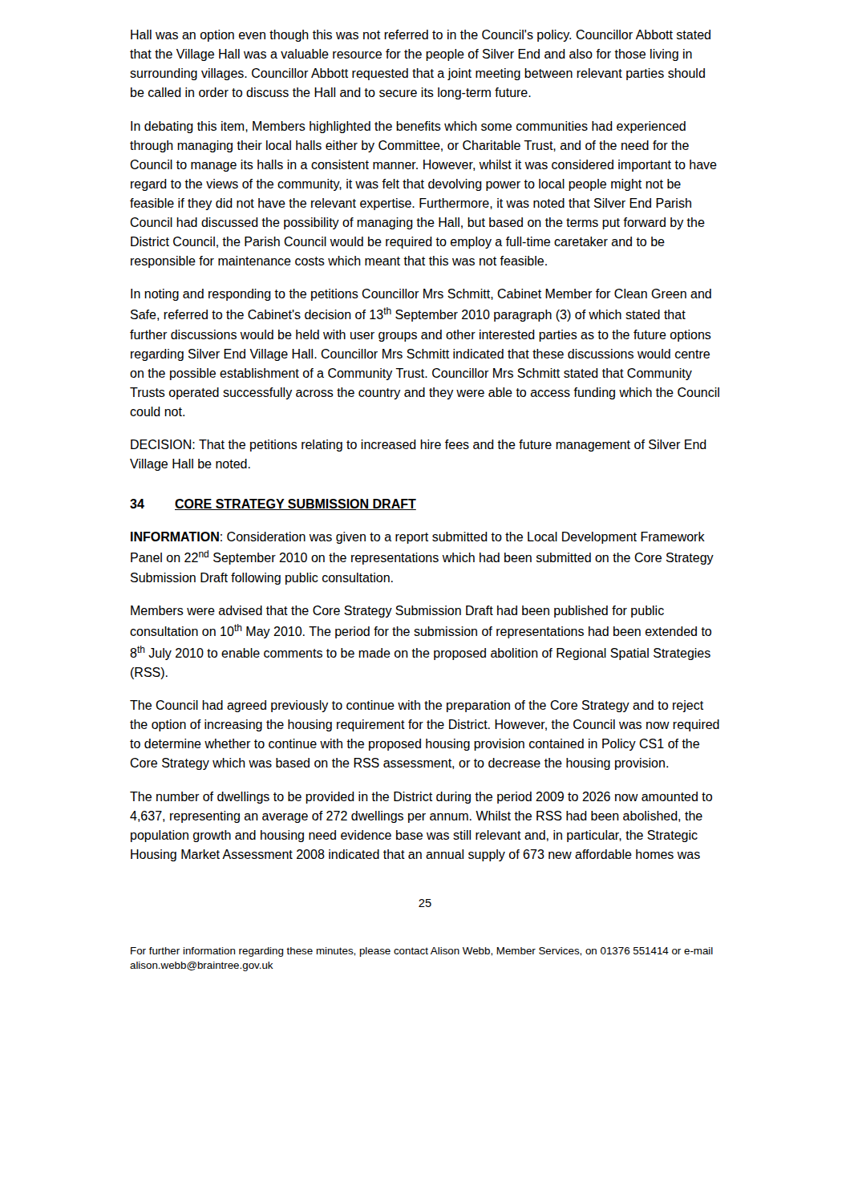Hall was an option even though this was not referred to in the Council's policy. Councillor Abbott stated that the Village Hall was a valuable resource for the people of Silver End and also for those living in surrounding villages. Councillor Abbott requested that a joint meeting between relevant parties should be called in order to discuss the Hall and to secure its long-term future.
In debating this item, Members highlighted the benefits which some communities had experienced through managing their local halls either by Committee, or Charitable Trust, and of the need for the Council to manage its halls in a consistent manner. However, whilst it was considered important to have regard to the views of the community, it was felt that devolving power to local people might not be feasible if they did not have the relevant expertise. Furthermore, it was noted that Silver End Parish Council had discussed the possibility of managing the Hall, but based on the terms put forward by the District Council, the Parish Council would be required to employ a full-time caretaker and to be responsible for maintenance costs which meant that this was not feasible.
In noting and responding to the petitions Councillor Mrs Schmitt, Cabinet Member for Clean Green and Safe, referred to the Cabinet's decision of 13th September 2010 paragraph (3) of which stated that further discussions would be held with user groups and other interested parties as to the future options regarding Silver End Village Hall. Councillor Mrs Schmitt indicated that these discussions would centre on the possible establishment of a Community Trust. Councillor Mrs Schmitt stated that Community Trusts operated successfully across the country and they were able to access funding which the Council could not.
DECISION: That the petitions relating to increased hire fees and the future management of Silver End Village Hall be noted.
34
Core Strategy Submission Draft
INFORMATION: Consideration was given to a report submitted to the Local Development Framework Panel on 22nd September 2010 on the representations which had been submitted on the Core Strategy Submission Draft following public consultation.
Members were advised that the Core Strategy Submission Draft had been published for public consultation on 10th May 2010. The period for the submission of representations had been extended to 8th July 2010 to enable comments to be made on the proposed abolition of Regional Spatial Strategies (RSS).
The Council had agreed previously to continue with the preparation of the Core Strategy and to reject the option of increasing the housing requirement for the District. However, the Council was now required to determine whether to continue with the proposed housing provision contained in Policy CS1 of the Core Strategy which was based on the RSS assessment, or to decrease the housing provision.
The number of dwellings to be provided in the District during the period 2009 to 2026 now amounted to 4,637, representing an average of 272 dwellings per annum. Whilst the RSS had been abolished, the population growth and housing need evidence base was still relevant and, in particular, the Strategic Housing Market Assessment 2008 indicated that an annual supply of 673 new affordable homes was
25
For further information regarding these minutes, please contact Alison Webb, Member Services, on 01376 551414 or e-mail alison.webb@braintree.gov.uk